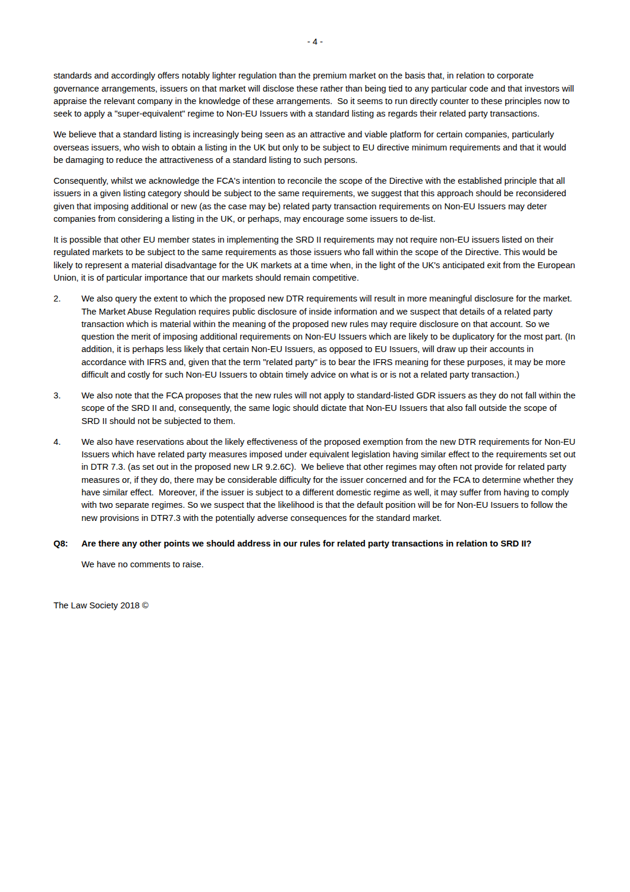- 4 -
standards and accordingly offers notably lighter regulation than the premium market on the basis that, in relation to corporate governance arrangements, issuers on that market will disclose these rather than being tied to any particular code and that investors will appraise the relevant company in the knowledge of these arrangements. So it seems to run directly counter to these principles now to seek to apply a "super-equivalent" regime to Non-EU Issuers with a standard listing as regards their related party transactions.
We believe that a standard listing is increasingly being seen as an attractive and viable platform for certain companies, particularly overseas issuers, who wish to obtain a listing in the UK but only to be subject to EU directive minimum requirements and that it would be damaging to reduce the attractiveness of a standard listing to such persons.
Consequently, whilst we acknowledge the FCA's intention to reconcile the scope of the Directive with the established principle that all issuers in a given listing category should be subject to the same requirements, we suggest that this approach should be reconsidered given that imposing additional or new (as the case may be) related party transaction requirements on Non-EU Issuers may deter companies from considering a listing in the UK, or perhaps, may encourage some issuers to de-list.
It is possible that other EU member states in implementing the SRD II requirements may not require non-EU issuers listed on their regulated markets to be subject to the same requirements as those issuers who fall within the scope of the Directive. This would be likely to represent a material disadvantage for the UK markets at a time when, in the light of the UK's anticipated exit from the European Union, it is of particular importance that our markets should remain competitive.
2.
We also query the extent to which the proposed new DTR requirements will result in more meaningful disclosure for the market. The Market Abuse Regulation requires public disclosure of inside information and we suspect that details of a related party transaction which is material within the meaning of the proposed new rules may require disclosure on that account. So we question the merit of imposing additional requirements on Non-EU Issuers which are likely to be duplicatory for the most part. (In addition, it is perhaps less likely that certain Non-EU Issuers, as opposed to EU Issuers, will draw up their accounts in accordance with IFRS and, given that the term "related party" is to bear the IFRS meaning for these purposes, it may be more difficult and costly for such Non-EU Issuers to obtain timely advice on what is or is not a related party transaction.)
3.
We also note that the FCA proposes that the new rules will not apply to standard-listed GDR issuers as they do not fall within the scope of the SRD II and, consequently, the same logic should dictate that Non-EU Issuers that also fall outside the scope of SRD II should not be subjected to them.
4.
We also have reservations about the likely effectiveness of the proposed exemption from the new DTR requirements for Non-EU Issuers which have related party measures imposed under equivalent legislation having similar effect to the requirements set out in DTR 7.3. (as set out in the proposed new LR 9.2.6C). We believe that other regimes may often not provide for related party measures or, if they do, there may be considerable difficulty for the issuer concerned and for the FCA to determine whether they have similar effect. Moreover, if the issuer is subject to a different domestic regime as well, it may suffer from having to comply with two separate regimes. So we suspect that the likelihood is that the default position will be for Non-EU Issuers to follow the new provisions in DTR7.3 with the potentially adverse consequences for the standard market.
Q8:
Are there any other points we should address in our rules for related party transactions in relation to SRD II?
We have no comments to raise.
The Law Society 2018 ©